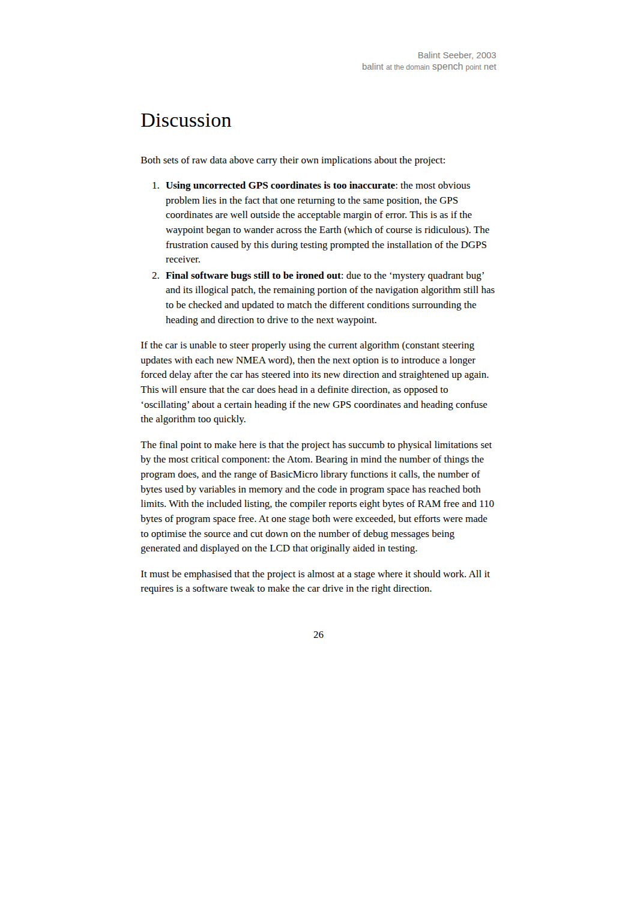Balint Seeber, 2003 balint at the domain spench point net
Discussion
Both sets of raw data above carry their own implications about the project:
Using uncorrected GPS coordinates is too inaccurate: the most obvious problem lies in the fact that one returning to the same position, the GPS coordinates are well outside the acceptable margin of error. This is as if the waypoint began to wander across the Earth (which of course is ridiculous). The frustration caused by this during testing prompted the installation of the DGPS receiver.
Final software bugs still to be ironed out: due to the ‘mystery quadrant bug’ and its illogical patch, the remaining portion of the navigation algorithm still has to be checked and updated to match the different conditions surrounding the heading and direction to drive to the next waypoint.
If the car is unable to steer properly using the current algorithm (constant steering updates with each new NMEA word), then the next option is to introduce a longer forced delay after the car has steered into its new direction and straightened up again. This will ensure that the car does head in a definite direction, as opposed to ‘oscillating’ about a certain heading if the new GPS coordinates and heading confuse the algorithm too quickly.
The final point to make here is that the project has succumb to physical limitations set by the most critical component: the Atom. Bearing in mind the number of things the program does, and the range of BasicMicro library functions it calls, the number of bytes used by variables in memory and the code in program space has reached both limits. With the included listing, the compiler reports eight bytes of RAM free and 110 bytes of program space free. At one stage both were exceeded, but efforts were made to optimise the source and cut down on the number of debug messages being generated and displayed on the LCD that originally aided in testing.
It must be emphasised that the project is almost at a stage where it should work. All it requires is a software tweak to make the car drive in the right direction.
26